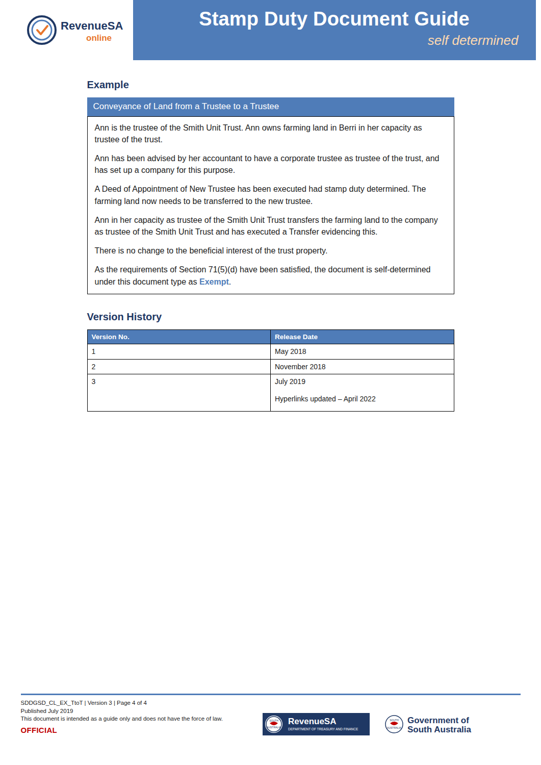RevenueSA online
Stamp Duty Document Guide
self determined
Example
Conveyance of Land from a Trustee to a Trustee
| Ann is the trustee of the Smith Unit Trust. Ann owns farming land in Berri in her capacity as trustee of the trust. Ann has been advised by her accountant to have a corporate trustee as trustee of the trust, and has set up a company for this purpose. A Deed of Appointment of New Trustee has been executed had stamp duty determined. The farming land now needs to be transferred to the new trustee. Ann in her capacity as trustee of the Smith Unit Trust transfers the farming land to the company as trustee of the Smith Unit Trust and has executed a Transfer evidencing this. There is no change to the beneficial interest of the trust property. As the requirements of Section 71(5)(d) have been satisfied, the document is self-determined under this document type as Exempt . |
Version History
| Version No. | Release Date |
| --- | --- |
| 1 | May 2018 |
| 2 | November 2018 |
| 3 | July 2019 Hyperlinks updated – April 2022 |
SDDGSD_CL_EX_TtoT | Version 3 | Page 4 of 4
Published July 2019
This document is intended as a guide only and does not have the force of law. OFFICIAL
SOUTH AUSTRALIA RevenueSA DEPARTMENT OF TREASURY AND FINANCE SOUTH AUSTRALIA Government of South Australia